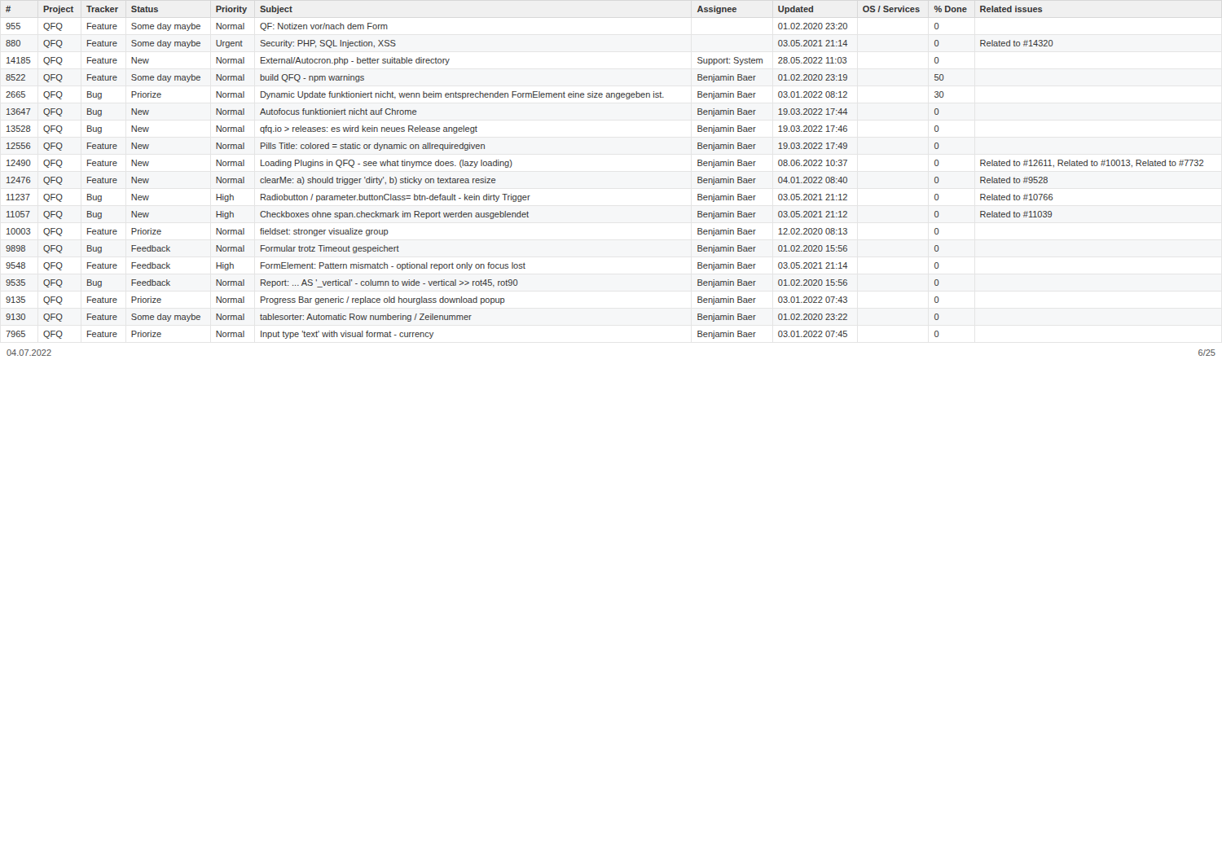| # | Project | Tracker | Status | Priority | Subject | Assignee | Updated | OS / Services | % Done | Related issues |
| --- | --- | --- | --- | --- | --- | --- | --- | --- | --- | --- |
| 955 | QFQ | Feature | Some day maybe | Normal | QF: Notizen vor/nach dem Form | | 01.02.2020 23:20 | | 0 | |
| 880 | QFQ | Feature | Some day maybe | Urgent | Security: PHP, SQL Injection, XSS | | 03.05.2021 21:14 | | 0 | Related to #14320 |
| 14185 | QFQ | Feature | New | Normal | External/Autocron.php - better suitable directory | Support: System | 28.05.2022 11:03 | | 0 | |
| 8522 | QFQ | Feature | Some day maybe | Normal | build QFQ - npm warnings | Benjamin Baer | 01.02.2020 23:19 | | 50 | |
| 2665 | QFQ | Bug | Priorize | Normal | Dynamic Update funktioniert nicht, wenn beim entsprechenden FormElement eine size angegeben ist. | Benjamin Baer | 03.01.2022 08:12 | | 30 | |
| 13647 | QFQ | Bug | New | Normal | Autofocus funktioniert nicht auf Chrome | Benjamin Baer | 19.03.2022 17:44 | | 0 | |
| 13528 | QFQ | Bug | New | Normal | qfq.io > releases: es wird kein neues Release angelegt | Benjamin Baer | 19.03.2022 17:46 | | 0 | |
| 12556 | QFQ | Feature | New | Normal | Pills Title: colored = static or dynamic on allrequiredgiven | Benjamin Baer | 19.03.2022 17:49 | | 0 | |
| 12490 | QFQ | Feature | New | Normal | Loading Plugins in QFQ - see what tinymce does. (lazy loading) | Benjamin Baer | 08.06.2022 10:37 | | 0 | Related to #12611, Related to #10013, Related to #7732 |
| 12476 | QFQ | Feature | New | Normal | clearMe: a) should trigger 'dirty', b) sticky on textarea resize | Benjamin Baer | 04.01.2022 08:40 | | 0 | Related to #9528 |
| 11237 | QFQ | Bug | New | High | Radiobutton / parameter.buttonClass= btn-default - kein dirty Trigger | Benjamin Baer | 03.05.2021 21:12 | | 0 | Related to #10766 |
| 11057 | QFQ | Bug | New | High | Checkboxes ohne span.checkmark im Report werden ausgeblendet | Benjamin Baer | 03.05.2021 21:12 | | 0 | Related to #11039 |
| 10003 | QFQ | Feature | Priorize | Normal | fieldset: stronger visualize group | Benjamin Baer | 12.02.2020 08:13 | | 0 | |
| 9898 | QFQ | Bug | Feedback | Normal | Formular trotz Timeout gespeichert | Benjamin Baer | 01.02.2020 15:56 | | 0 | |
| 9548 | QFQ | Feature | Feedback | High | FormElement: Pattern mismatch - optional report only on focus lost | Benjamin Baer | 03.05.2021 21:14 | | 0 | |
| 9535 | QFQ | Bug | Feedback | Normal | Report: ... AS '_vertical' - column to wide - vertical >> rot45, rot90 | Benjamin Baer | 01.02.2020 15:56 | | 0 | |
| 9135 | QFQ | Feature | Priorize | Normal | Progress Bar generic / replace old hourglass download popup | Benjamin Baer | 03.01.2022 07:43 | | 0 | |
| 9130 | QFQ | Feature | Some day maybe | Normal | tablesorter: Automatic Row numbering / Zeilenummer | Benjamin Baer | 01.02.2020 23:22 | | 0 | |
| 7965 | QFQ | Feature | Priorize | Normal | Input type 'text' with visual format - currency | Benjamin Baer | 03.01.2022 07:45 | | 0 | |
04.07.2022 6/25